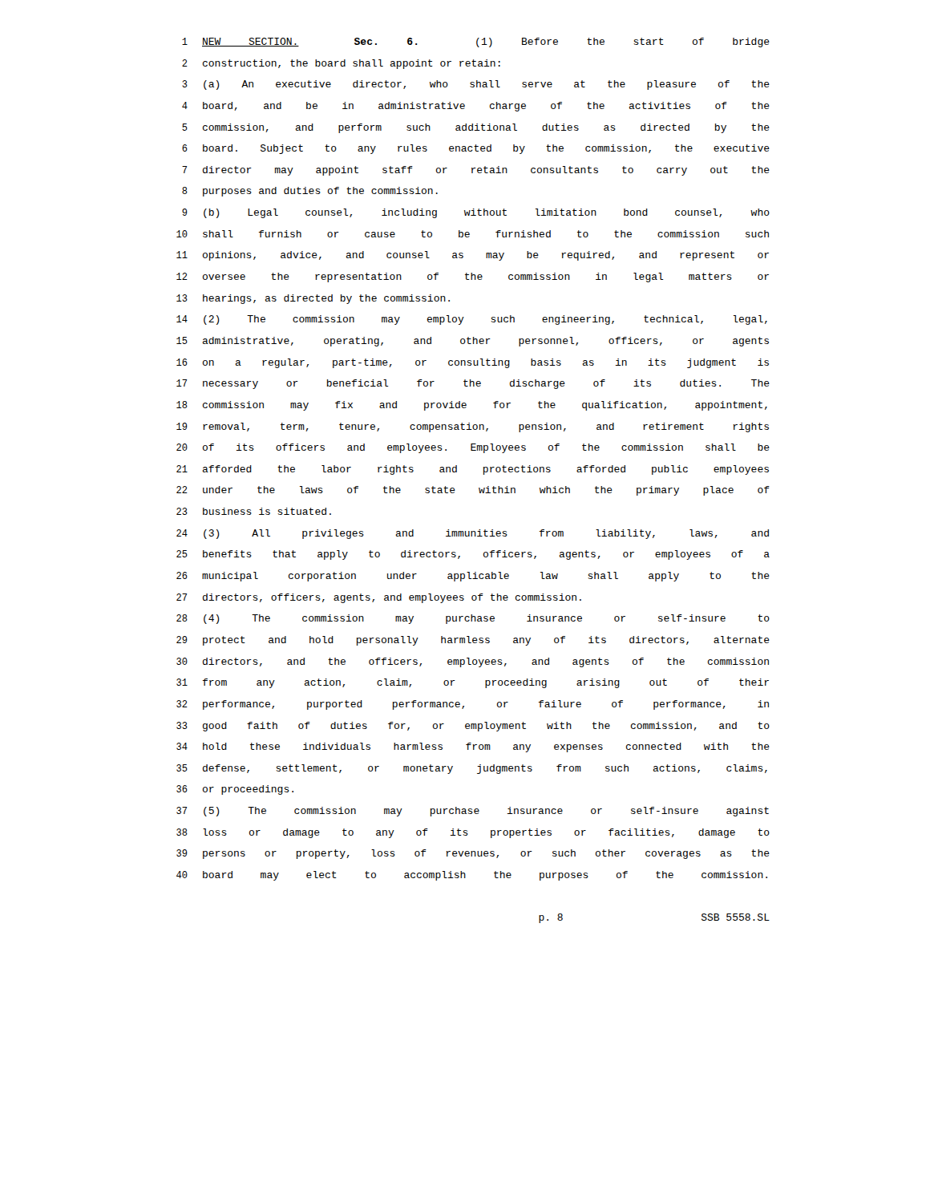1 NEW SECTION. Sec. 6. (1) Before the start of bridge
2 construction, the board shall appoint or retain:
3(a) An executive director, who shall serve at the pleasure of the
4 board, and be in administrative charge of the activities of the
5 commission, and perform such additional duties as directed by the
6 board. Subject to any rules enacted by the commission, the executive
7 director may appoint staff or retain consultants to carry out the
8 purposes and duties of the commission.
9(b) Legal counsel, including without limitation bond counsel, who
10 shall furnish or cause to be furnished to the commission such
11 opinions, advice, and counsel as may be required, and represent or
12 oversee the representation of the commission in legal matters or
13 hearings, as directed by the commission.
14(2) The commission may employ such engineering, technical, legal,
15 administrative, operating, and other personnel, officers, or agents
16 on a regular, part-time, or consulting basis as in its judgment is
17 necessary or beneficial for the discharge of its duties. The
18 commission may fix and provide for the qualification, appointment,
19 removal, term, tenure, compensation, pension, and retirement rights
20 of its officers and employees. Employees of the commission shall be
21 afforded the labor rights and protections afforded public employees
22 under the laws of the state within which the primary place of
23 business is situated.
24(3) All privileges and immunities from liability, laws, and
25 benefits that apply to directors, officers, agents, or employees of a
26 municipal corporation under applicable law shall apply to the
27 directors, officers, agents, and employees of the commission.
28(4) The commission may purchase insurance or self-insure to
29 protect and hold personally harmless any of its directors, alternate
30 directors, and the officers, employees, and agents of the commission
31 from any action, claim, or proceeding arising out of their
32 performance, purported performance, or failure of performance, in
33 good faith of duties for, or employment with the commission, and to
34 hold these individuals harmless from any expenses connected with the
35 defense, settlement, or monetary judgments from such actions, claims,
36 or proceedings.
37(5) The commission may purchase insurance or self-insure against
38 loss or damage to any of its properties or facilities, damage to
39 persons or property, loss of revenues, or such other coverages as the
40 board may elect to accomplish the purposes of the commission.
p. 8 SSB 5558.SL